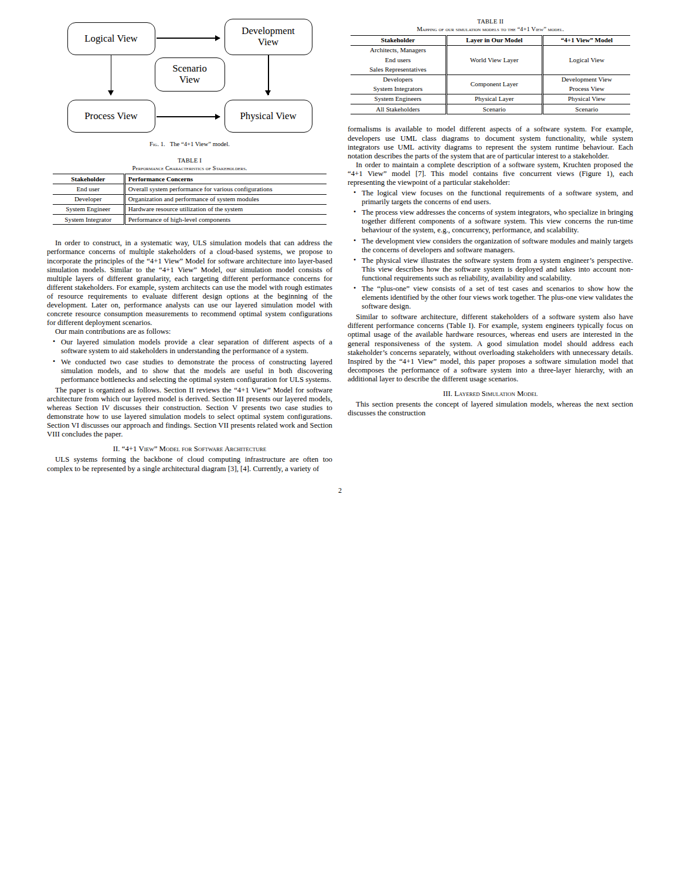Logical View
Development
View
Scenario
View
Process View
Physical View
Fig. 1. The “4+1 View” model.
TABLE I Performance Characteristics of Stakeholders.
| Stakeholder | Performance Concerns |
| --- | --- |
| End user | Overall system performance for various configurations |
| Developer | Organization and performance of system modules |
| System Engineer | Hardware resource utilization of the system |
| System Integrator | Performance of high-level components |
In order to construct, in a systematic way, ULS simulation models that can address the performance concerns of multiple stakeholders of a cloud-based systems, we propose to incorporate the principles of the “4+1 View” Model for software architecture into layer-based simulation models. Similar to the “4+1 View” Model, our simulation model consists of multiple layers of different granularity, each targeting different performance concerns for different stakeholders. For example, system architects can use the model with rough estimates of resource requirements to evaluate different design options at the beginning of the development. Later on, performance analysts can use our layered simulation model with concrete resource consumption measurements to recommend optimal system configurations for different deployment scenarios.
Our main contributions are as follows:
Our layered simulation models provide a clear separation of different aspects of a software system to aid stakeholders in understanding the performance of a system.
We conducted two case studies to demonstrate the process of constructing layered simulation models, and to show that the models are useful in both discovering performance bottlenecks and selecting the optimal system configuration for ULS systems.
The paper is organized as follows. Section II reviews the “4+1 View” Model for software architecture from which our layered model is derived. Section III presents our layered models, whereas Section IV discusses their construction. Section V presents two case studies to demonstrate how to use layered simulation models to select optimal system configurations. Section VI discusses our approach and findings. Section VII presents related work and Section VIII concludes the paper.
II. “4+1 View” Model for Software Architecture
ULS systems forming the backbone of cloud computing infrastructure are often too complex to be represented by a single architectural diagram [3], [4]. Currently, a variety of
TABLE II Mapping of our simulation models to the “4+1 View” model.
| Stakeholder | Layer in Our Model | “4+1 View” Model |
| --- | --- | --- |
| Architects, Managers | World View Layer | Logical View |
| End users |
| Sales Representatives |
| Developers | Component Layer | Development View |
| System Integrators | Process View |
| System Engineers | Physical Layer | Physical View |
| All Stakeholders | Scenario | Scenario |
formalisms is available to model different aspects of a software system. For example, developers use UML class diagrams to document system functionality, while system integrators use UML activity diagrams to represent the system runtime behaviour. Each notation describes the parts of the system that are of particular interest to a stakeholder.
In order to maintain a complete description of a software system, Kruchten proposed the “4+1 View” model [7]. This model contains five concurrent views (Figure 1), each representing the viewpoint of a particular stakeholder:
The logical view focuses on the functional requirements of a software system, and primarily targets the concerns of end users.
The process view addresses the concerns of system integrators, who specialize in bringing together different components of a software system. This view concerns the run-time behaviour of the system, e.g., concurrency, performance, and scalability.
The development view considers the organization of software modules and mainly targets the concerns of developers and software managers.
The physical view illustrates the software system from a system engineer’s perspective. This view describes how the software system is deployed and takes into account non-functional requirements such as reliability, availability and scalability.
The “plus-one” view consists of a set of test cases and scenarios to show how the elements identified by the other four views work together. The plus-one view validates the software design.
Similar to software architecture, different stakeholders of a software system also have different performance concerns (Table I). For example, system engineers typically focus on optimal usage of the available hardware resources, whereas end users are interested in the general responsiveness of the system. A good simulation model should address each stakeholder’s concerns separately, without overloading stakeholders with unnecessary details. Inspired by the “4+1 View” model, this paper proposes a software simulation model that decomposes the performance of a software system into a three-layer hierarchy, with an additional layer to describe the different usage scenarios.
III. Layered Simulation Model
This section presents the concept of layered simulation models, whereas the next section discusses the construction
2